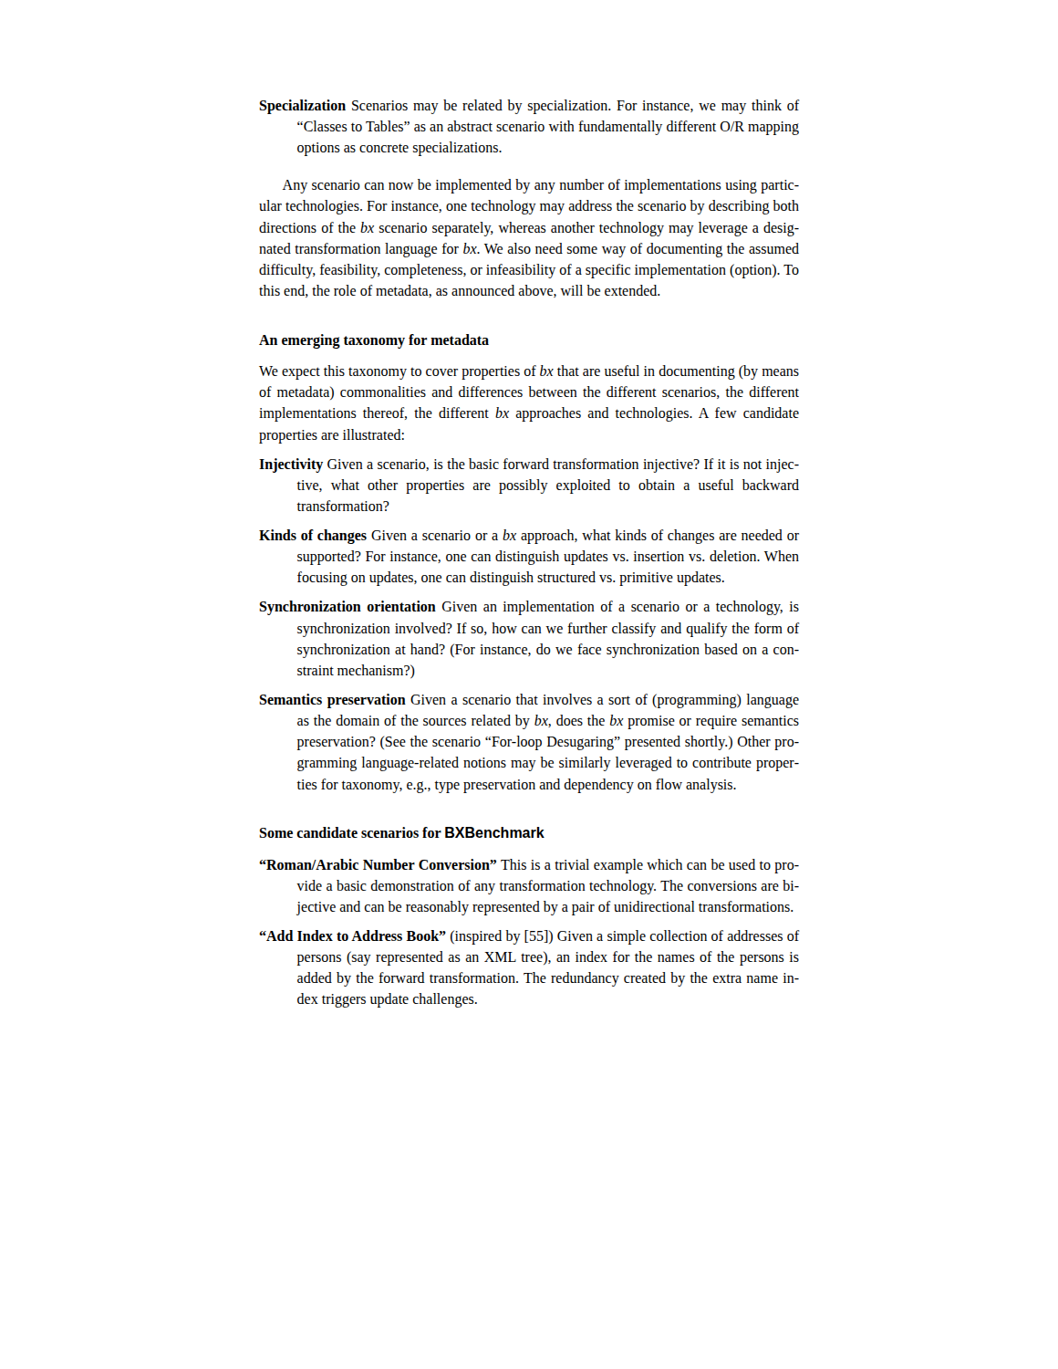Specialization Scenarios may be related by specialization. For instance, we may think of “Classes to Tables” as an abstract scenario with fundamentally different O/R mapping options as concrete specializations.
Any scenario can now be implemented by any number of implementations using particular technologies. For instance, one technology may address the scenario by describing both directions of the bx scenario separately, whereas another technology may leverage a designated transformation language for bx. We also need some way of documenting the assumed difficulty, feasibility, completeness, or infeasibility of a specific implementation (option). To this end, the role of metadata, as announced above, will be extended.
An emerging taxonomy for metadata
We expect this taxonomy to cover properties of bx that are useful in documenting (by means of metadata) commonalities and differences between the different scenarios, the different implementations thereof, the different bx approaches and technologies. A few candidate properties are illustrated:
Injectivity Given a scenario, is the basic forward transformation injective? If it is not injective, what other properties are possibly exploited to obtain a useful backward transformation?
Kinds of changes Given a scenario or a bx approach, what kinds of changes are needed or supported? For instance, one can distinguish updates vs. insertion vs. deletion. When focusing on updates, one can distinguish structured vs. primitive updates.
Synchronization orientation Given an implementation of a scenario or a technology, is synchronization involved? If so, how can we further classify and qualify the form of synchronization at hand? (For instance, do we face synchronization based on a constraint mechanism?)
Semantics preservation Given a scenario that involves a sort of (programming) language as the domain of the sources related by bx, does the bx promise or require semantics preservation? (See the scenario “For-loop Desugaring” presented shortly.) Other programming language-related notions may be similarly leveraged to contribute properties for taxonomy, e.g., type preservation and dependency on flow analysis.
Some candidate scenarios for BXBenchmark
“Roman/Arabic Number Conversion” This is a trivial example which can be used to provide a basic demonstration of any transformation technology. The conversions are bijective and can be reasonably represented by a pair of unidirectional transformations.
“Add Index to Address Book” (inspired by [55]) Given a simple collection of addresses of persons (say represented as an XML tree), an index for the names of the persons is added by the forward transformation. The redundancy created by the extra name index triggers update challenges.